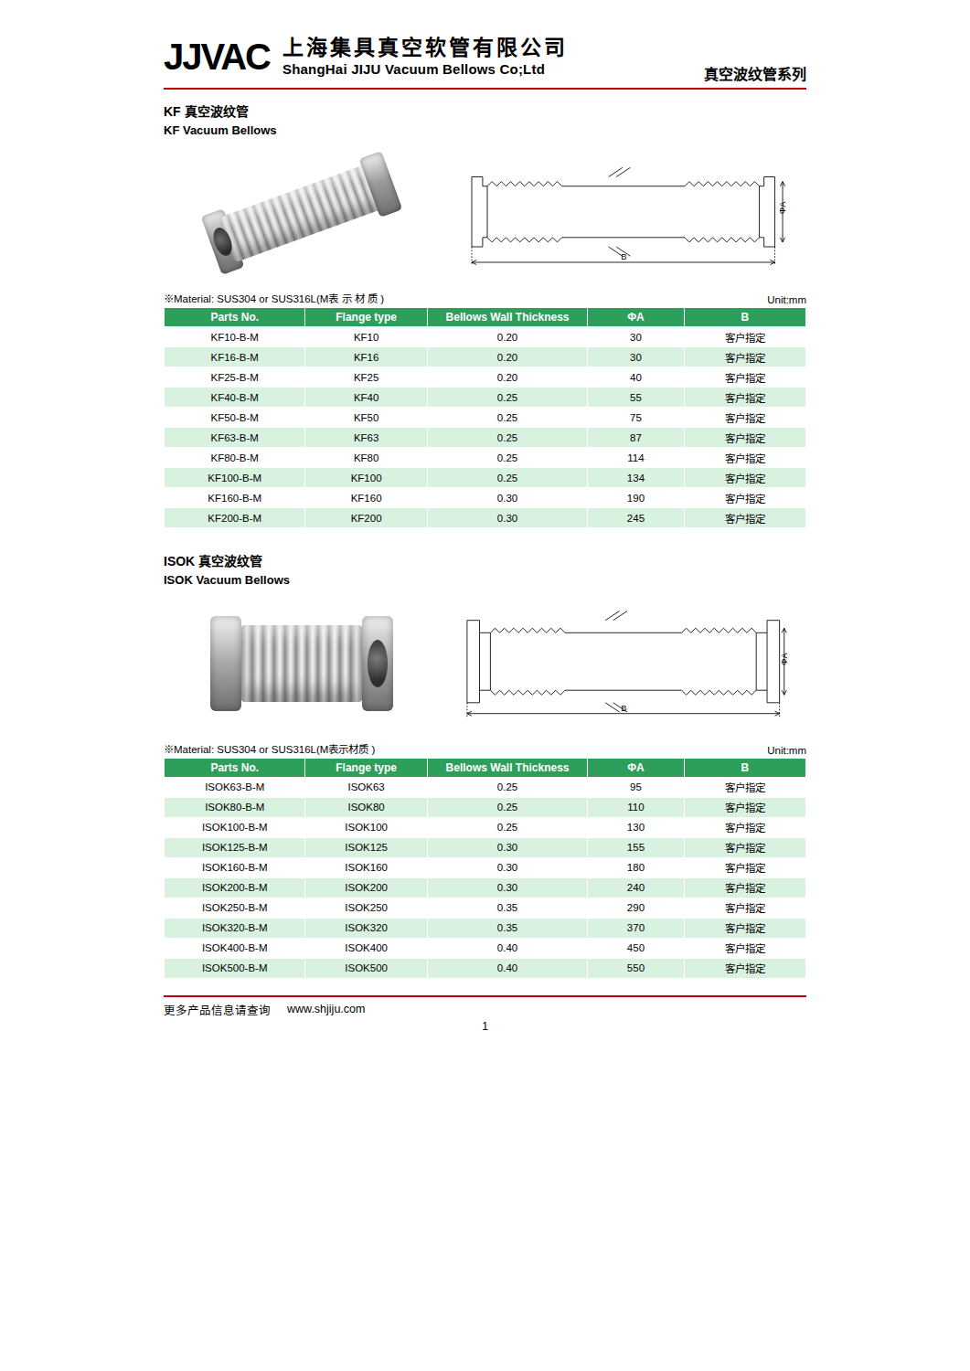JJVAC
上海集具真空软管有限公司
ShangHai JIJU Vacuum Bellows Co;Ltd
真空波纹管系列
KF 真空波纹管
KF Vacuum Bellows
ΦA B
※Material: SUS304 or SUS316L(M表 示 材 质 )
Unit:mm
| Parts No. | Flange type | Bellows Wall Thickness | ΦA | B |
| --- | --- | --- | --- | --- |
| KF10-B-M | KF10 | 0.20 | 30 | 客户指定 |
| KF16-B-M | KF16 | 0.20 | 30 | 客户指定 |
| KF25-B-M | KF25 | 0.20 | 40 | 客户指定 |
| KF40-B-M | KF40 | 0.25 | 55 | 客户指定 |
| KF50-B-M | KF50 | 0.25 | 75 | 客户指定 |
| KF63-B-M | KF63 | 0.25 | 87 | 客户指定 |
| KF80-B-M | KF80 | 0.25 | 114 | 客户指定 |
| KF100-B-M | KF100 | 0.25 | 134 | 客户指定 |
| KF160-B-M | KF160 | 0.30 | 190 | 客户指定 |
| KF200-B-M | KF200 | 0.30 | 245 | 客户指定 |
ISOK 真空波纹管
ISOK Vacuum Bellows
ΦA B
※Material: SUS304 or SUS316L(M表示材质 )
Unit:mm
| Parts No. | Flange type | Bellows Wall Thickness | ΦA | B |
| --- | --- | --- | --- | --- |
| ISOK63-B-M | ISOK63 | 0.25 | 95 | 客户指定 |
| ISOK80-B-M | ISOK80 | 0.25 | 110 | 客户指定 |
| ISOK100-B-M | ISOK100 | 0.25 | 130 | 客户指定 |
| ISOK125-B-M | ISOK125 | 0.30 | 155 | 客户指定 |
| ISOK160-B-M | ISOK160 | 0.30 | 180 | 客户指定 |
| ISOK200-B-M | ISOK200 | 0.30 | 240 | 客户指定 |
| ISOK250-B-M | ISOK250 | 0.35 | 290 | 客户指定 |
| ISOK320-B-M | ISOK320 | 0.35 | 370 | 客户指定 |
| ISOK400-B-M | ISOK400 | 0.40 | 450 | 客户指定 |
| ISOK500-B-M | ISOK500 | 0.40 | 550 | 客户指定 |
更多产品信息请查询 www.shjiju.com
1